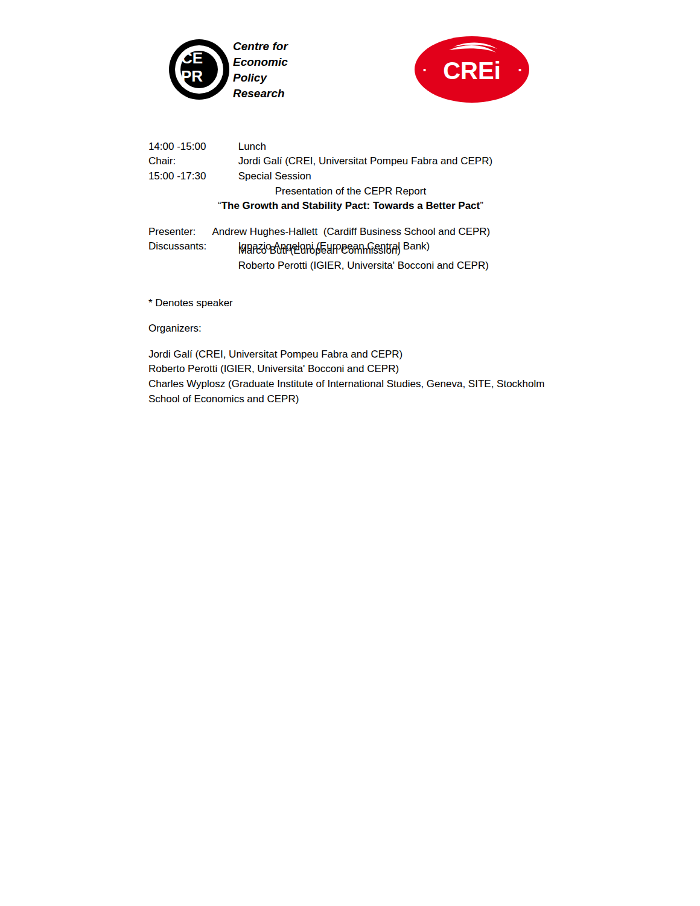CE PR Centre for Economic Policy Research
CREi · ·
14:00 -15:00
Lunch
Chair:
Jordi Galí (CREI, Universitat Pompeu Fabra and CEPR)
15:00 -17:30
Special Session
Presentation of the CEPR Report
“The Growth and Stability Pact: Towards a Better Pact”
Presenter:
Andrew Hughes-Hallett (Cardiff Business School and CEPR)
Discussants:
Ignazio Angeloni (European Central Bank)
Marco Buti (European Commission)
Roberto Perotti (IGIER, Universita' Bocconi and CEPR)
* Denotes speaker
Organizers:
Jordi Galí (CREI, Universitat Pompeu Fabra and CEPR)
Roberto Perotti (IGIER, Universita' Bocconi and CEPR)
Charles Wyplosz (Graduate Institute of International Studies, Geneva, SITE, Stockholm School of Economics and CEPR)